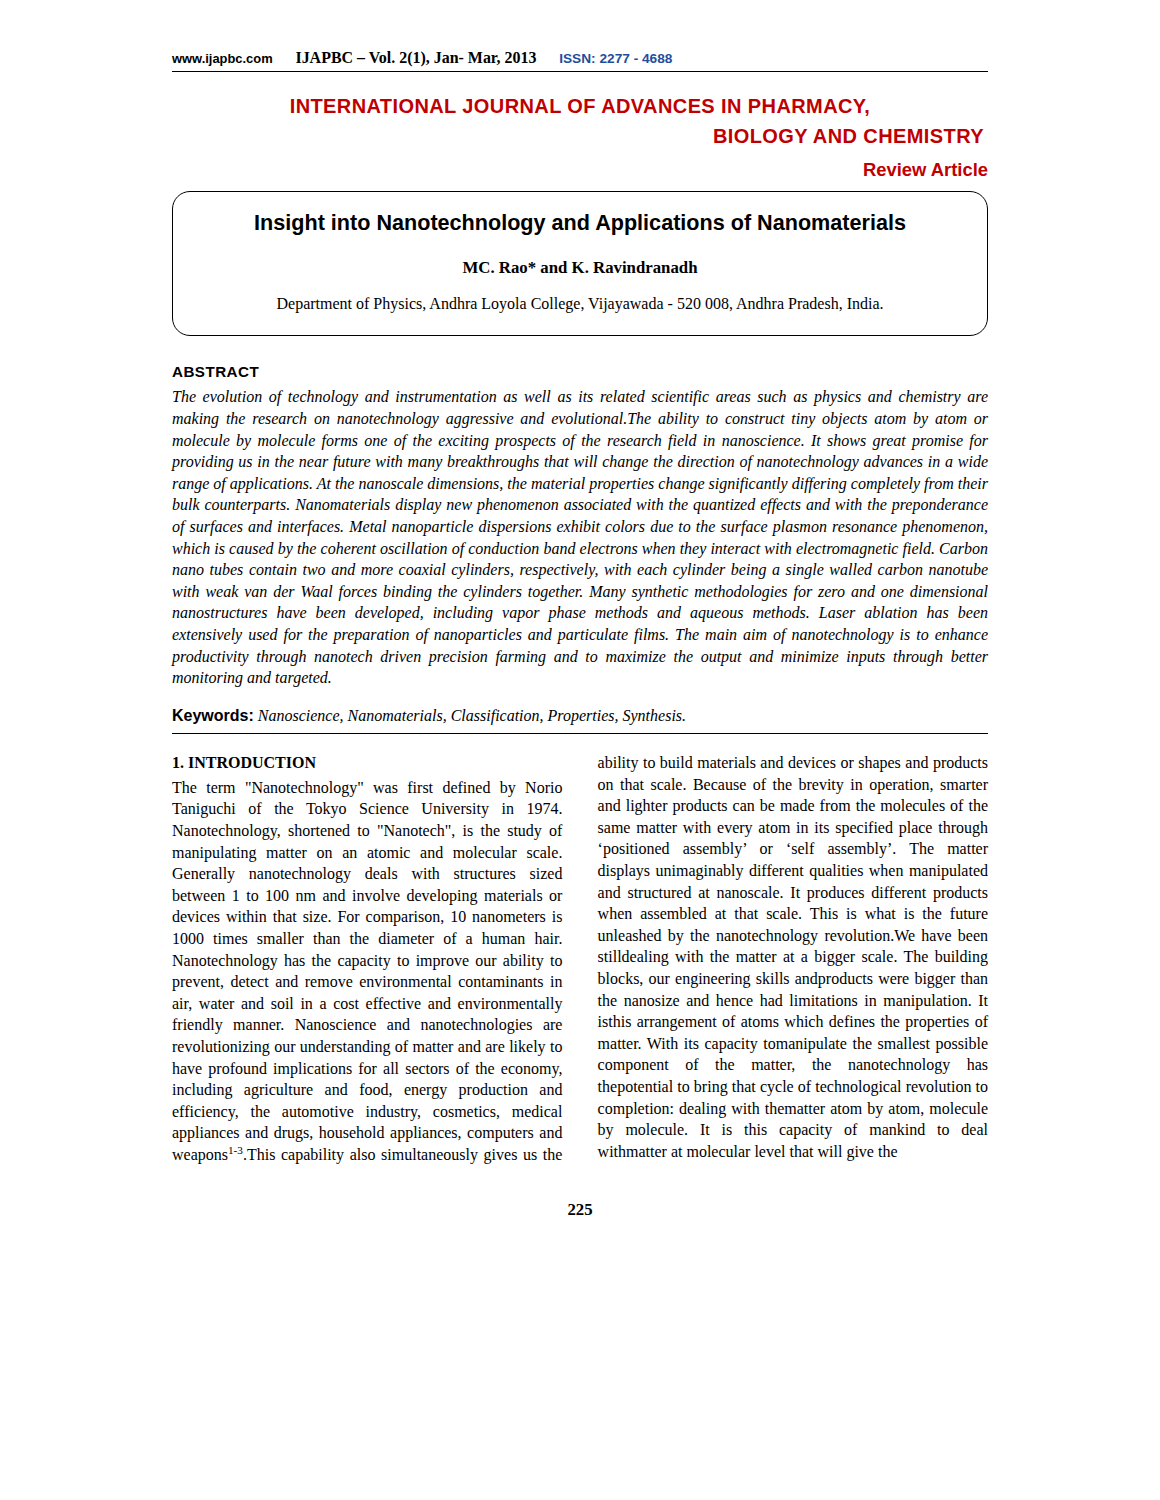www.ijapbc.com IJAPBC – Vol. 2(1), Jan- Mar, 2013 ISSN: 2277 - 4688
INTERNATIONAL JOURNAL OF ADVANCES IN PHARMACY, BIOLOGY AND CHEMISTRY
Review Article
Insight into Nanotechnology and Applications of Nanomaterials
MC. Rao* and K. Ravindranadh
Department of Physics, Andhra Loyola College, Vijayawada - 520 008, Andhra Pradesh, India.
ABSTRACT
The evolution of technology and instrumentation as well as its related scientific areas such as physics and chemistry are making the research on nanotechnology aggressive and evolutional.The ability to construct tiny objects atom by atom or molecule by molecule forms one of the exciting prospects of the research field in nanoscience. It shows great promise for providing us in the near future with many breakthroughs that will change the direction of nanotechnology advances in a wide range of applications. At the nanoscale dimensions, the material properties change significantly differing completely from their bulk counterparts. Nanomaterials display new phenomenon associated with the quantized effects and with the preponderance of surfaces and interfaces. Metal nanoparticle dispersions exhibit colors due to the surface plasmon resonance phenomenon, which is caused by the coherent oscillation of conduction band electrons when they interact with electromagnetic field. Carbon nano tubes contain two and more coaxial cylinders, respectively, with each cylinder being a single walled carbon nanotube with weak van der Waal forces binding the cylinders together. Many synthetic methodologies for zero and one dimensional nanostructures have been developed, including vapor phase methods and aqueous methods. Laser ablation has been extensively used for the preparation of nanoparticles and particulate films. The main aim of nanotechnology is to enhance productivity through nanotech driven precision farming and to maximize the output and minimize inputs through better monitoring and targeted.
Keywords: Nanoscience, Nanomaterials, Classification, Properties, Synthesis.
1. INTRODUCTION
The term "Nanotechnology" was first defined by Norio Taniguchi of the Tokyo Science University in 1974. Nanotechnology, shortened to "Nanotech", is the study of manipulating matter on an atomic and molecular scale. Generally nanotechnology deals with structures sized between 1 to 100 nm and involve developing materials or devices within that size. For comparison, 10 nanometers is 1000 times smaller than the diameter of a human hair. Nanotechnology has the capacity to improve our ability to prevent, detect and remove environmental contaminants in air, water and soil in a cost effective and environmentally friendly manner. Nanoscience and nanotechnologies are revolutionizing our understanding of matter and are likely to have profound implications for all sectors of the economy, including agriculture and food, energy production and efficiency, the automotive industry, cosmetics, medical appliances and drugs, household appliances, computers and weapons1-3.This capability also simultaneously gives us the ability to build materials and devices or shapes and products on that scale. Because of the brevity in operation, smarter and lighter products can be made from the molecules of the same matter with every atom in its specified place through ‘positioned assembly’ or ‘self assembly’. The matter displays unimaginably different qualities when manipulated and structured at nanoscale. It produces different products when assembled at that scale. This is what is the future unleashed by the nanotechnology revolution.We have been stilldealing with the matter at a bigger scale. The building blocks, our engineering skills andproducts were bigger than the nanosize and hence had limitations in manipulation. It isthis arrangement of atoms which defines the properties of matter. With its capacity tomanipulate the smallest possible component of the matter, the nanotechnology has thepotential to bring that cycle of technological revolution to completion: dealing with thematter atom by atom, molecule by molecule. It is this capacity of mankind to deal withmatter at molecular level that will give the
225